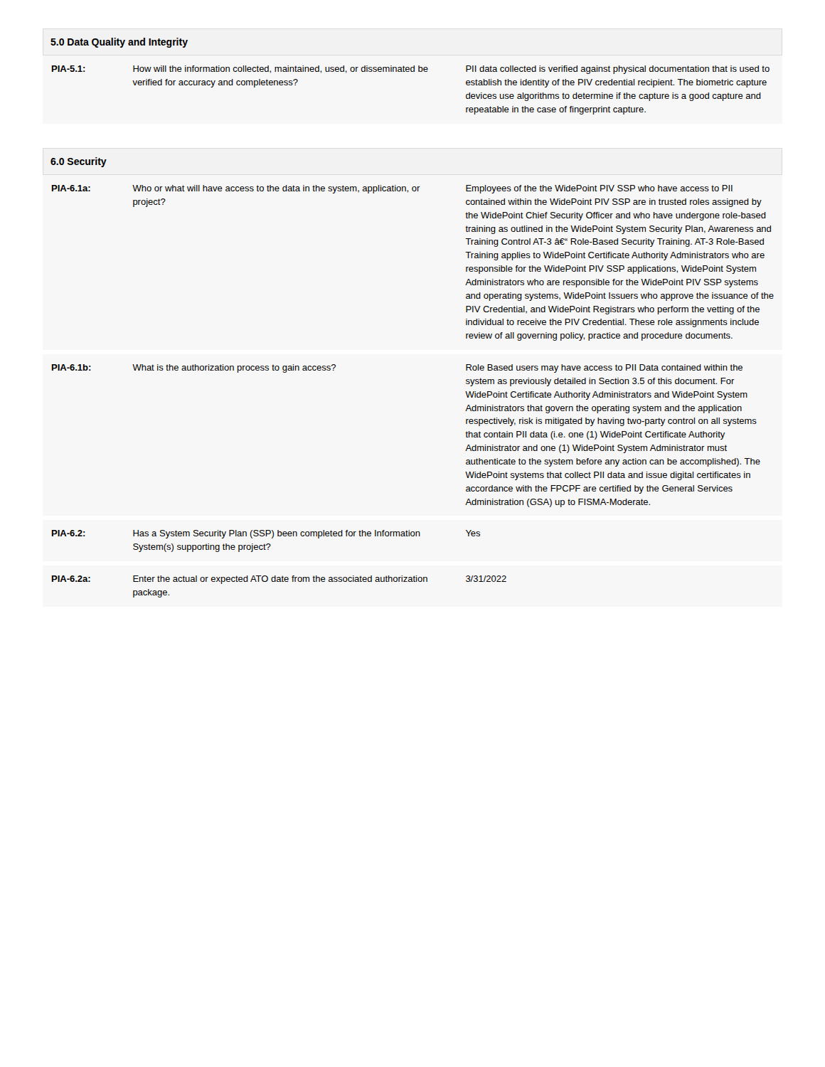5.0 Data Quality and Integrity
| PIA-5.1: | How will the information collected, maintained, used, or disseminated be verified for accuracy and completeness? | PII data collected is verified against physical documentation that is used to establish the identity of the PIV credential recipient. The biometric capture devices use algorithms to determine if the capture is a good capture and repeatable in the case of fingerprint capture. |
6.0 Security
| PIA-6.1a: | Who or what will have access to the data in the system, application, or project? | Employees of the the WidePoint PIV SSP who have access to PII contained within the WidePoint PIV SSP are in trusted roles assigned by the WidePoint Chief Security Officer and who have undergone role-based training as outlined in the WidePoint System Security Plan, Awareness and Training Control AT-3 â€“ Role-Based Security Training. AT-3 Role-Based Training applies to WidePoint Certificate Authority Administrators who are responsible for the WidePoint PIV SSP applications, WidePoint System Administrators who are responsible for the WidePoint PIV SSP systems and operating systems, WidePoint Issuers who approve the issuance of the PIV Credential, and WidePoint Registrars who perform the vetting of the individual to receive the PIV Credential. These role assignments include review of all governing policy, practice and procedure documents. |
| PIA-6.1b: | What is the authorization process to gain access? | Role Based users may have access to PII Data contained within the system as previously detailed in Section 3.5 of this document. For WidePoint Certificate Authority Administrators and WidePoint System Administrators that govern the operating system and the application respectively, risk is mitigated by having two-party control on all systems that contain PII data (i.e. one (1) WidePoint Certificate Authority Administrator and one (1) WidePoint System Administrator must authenticate to the system before any action can be accomplished). The WidePoint systems that collect PII data and issue digital certificates in accordance with the FPCPF are certified by the General Services Administration (GSA) up to FISMA-Moderate. |
| PIA-6.2: | Has a System Security Plan (SSP) been completed for the Information System(s) supporting the project? | Yes |
| PIA-6.2a: | Enter the actual or expected ATO date from the associated authorization package. | 3/31/2022 |